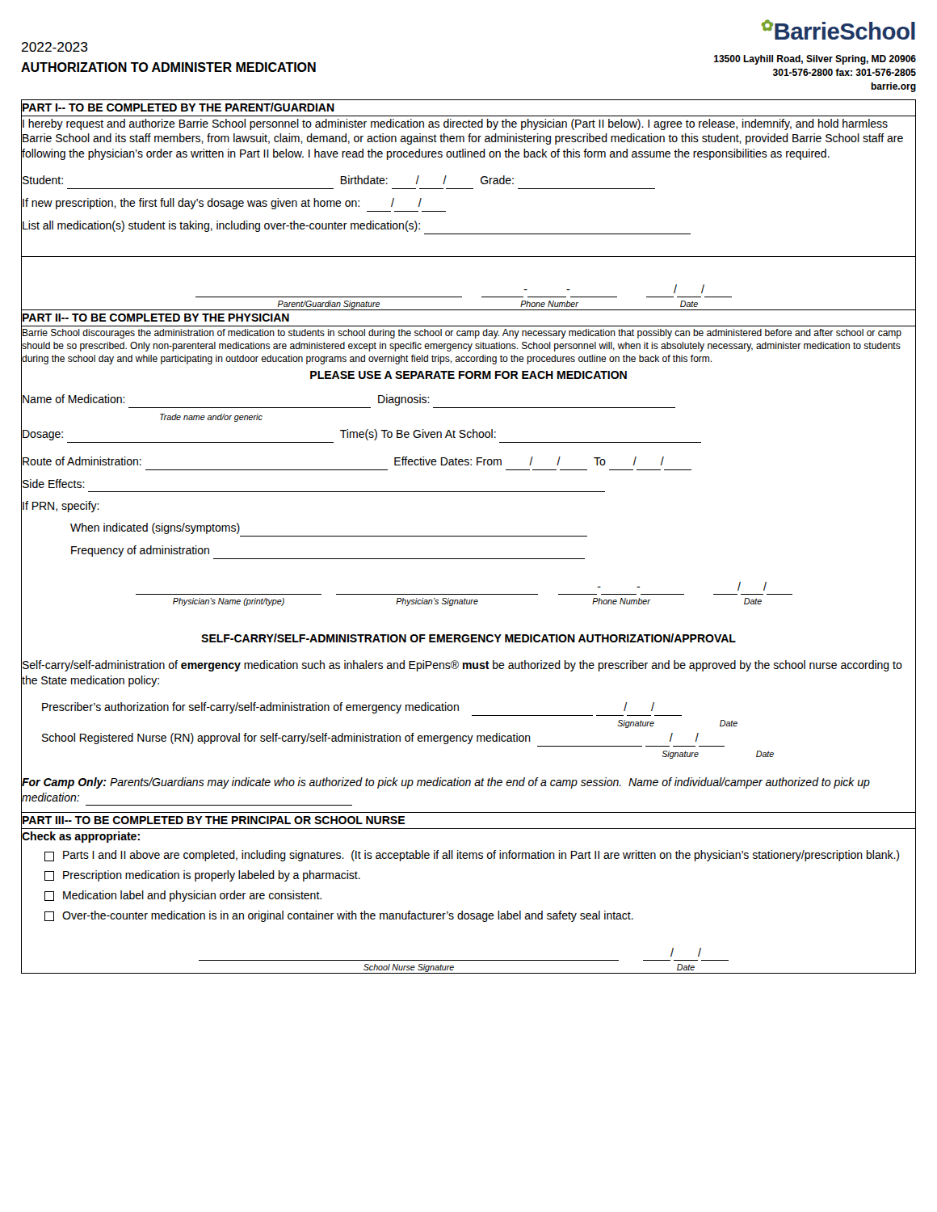2022-2023
AUTHORIZATION TO ADMINISTER MEDICATION
✿Barrie School
13500 Layhill Road, Silver Spring, MD 20906
301-576-2800 fax: 301-576-2805
barrie.org
| PART I-- TO BE COMPLETED BY THE PARENT/GUARDIAN |
| I hereby request and authorize Barrie School personnel to administer medication as directed by the physician (Part II below). I agree to release, indemnify, and hold harmless Barrie School and its staff members, from lawsuit, claim, demand, or action against them for administering prescribed medication to this student, provided Barrie School staff are following the physician’s order as written in Part II below. I have read the procedures outlined on the back of this form and assume the responsibilities as required. Student: Birthdate: / / Grade: If new prescription, the first full day’s dosage was given at home on: / / List all medication(s) student is taking, including over-the-counter medication(s): Parent/Guardian Signature - - Phone Number / / Date |
| PART II-- TO BE COMPLETED BY THE PHYSICIAN |
| Barrie School discourages the administration of medication to students in school during the school or camp day. Any necessary medication that possibly can be administered before and after school or camp should be so prescribed. Only non-parenteral medications are administered except in specific emergency situations. School personnel will, when it is absolutely necessary, administer medication to students during the school day and while participating in outdoor education programs and overnight field trips, according to the procedures outline on the back of this form. PLEASE USE A SEPARATE FORM FOR EACH MEDICATION Name of Medication: Diagnosis: Trade name and/or generic Dosage: Time(s) To Be Given At School: Route of Administration: Effective Dates: From / / To / / Side Effects: If PRN, specify: When indicated (signs/symptoms) Frequency of administration Physician’s Name (print/type) Physician’s Signature - - Phone Number / / Date SELF-CARRY/SELF-ADMINISTRATION OF EMERGENCY MEDICATION AUTHORIZATION/APPROVAL Self-carry/self-administration of emergency medication such as inhalers and EpiPens® must be authorized by the prescriber and be approved by the school nurse according to the State medication policy: Prescriber’s authorization for self-carry/self-administration of emergency medication / / Signature Date School Registered Nurse (RN) approval for self-carry/self-administration of emergency medication / / Signature Date For Camp Only: Parents/Guardians may indicate who is authorized to pick up medication at the end of a camp session. Name of individual/camper authorized to pick up medication: |
| PART III-- TO BE COMPLETED BY THE PRINCIPAL OR SCHOOL NURSE |
| Check as appropriate: Parts I and II above are completed, including signatures. (It is acceptable if all items of information in Part II are written on the physician’s stationery/prescription blank.) Prescription medication is properly labeled by a pharmacist. Medication label and physician order are consistent. Over-the-counter medication is in an original container with the manufacturer’s dosage label and safety seal intact. School Nurse Signature / / Date |